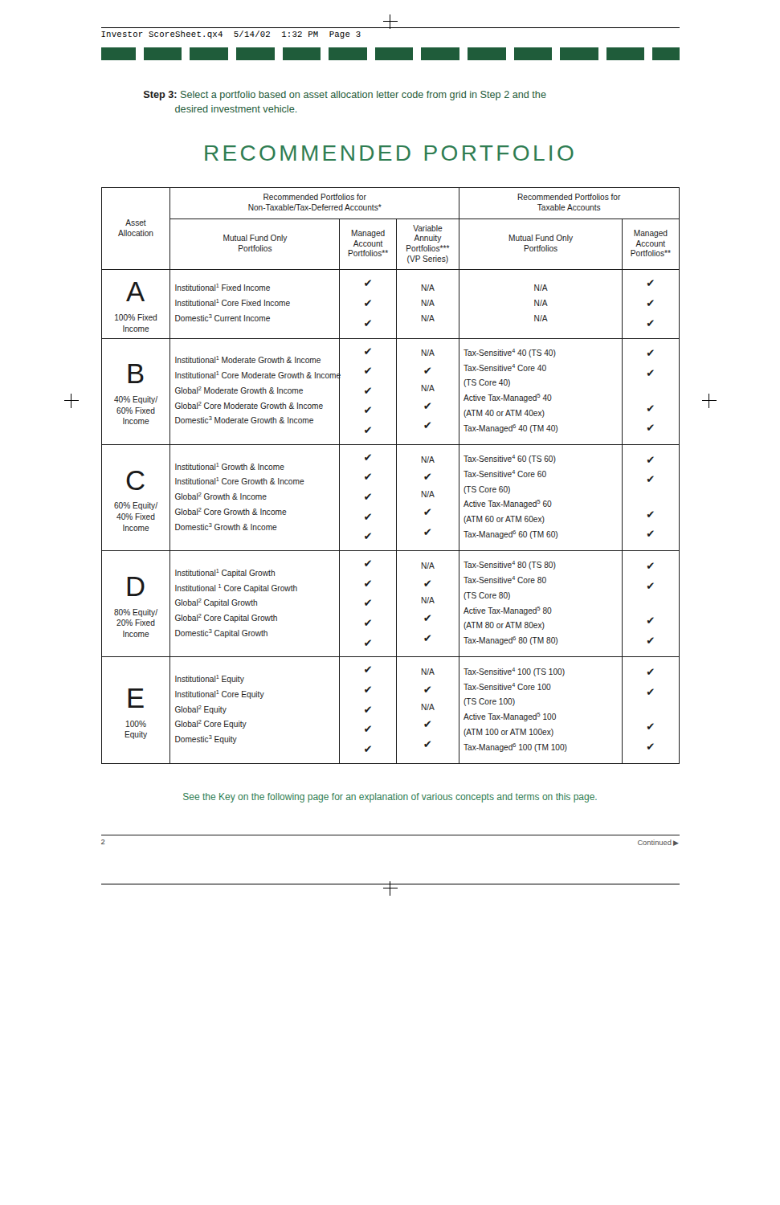Investor ScoreSheet.qx4 5/14/02 1:32 PM Page 3
Step 3: Select a portfolio based on asset allocation letter code from grid in Step 2 and the desired investment vehicle.
RECOMMENDED PORTFOLIO
| Asset Allocation | Recommended Portfolios for Non-Taxable/Tax-Deferred Accounts* | Recommended Portfolios for Taxable Accounts |
| --- | --- | --- |
| Mutual Fund Only Portfolios | Managed Account Portfolios** | Variable Annuity Portfolios*** (VP Series) | Mutual Fund Only Portfolios | Managed Account Portfolios** |
| A 100% Fixed Income | Institutional 1 Fixed Income Institutional 1 Core Fixed Income Domestic 3 Current Income | ✔ ✔ ✔ | N/A N/A N/A | N/A N/A N/A | ✔ ✔ ✔ |
| B 40% Equity/ 60% Fixed Income | Institutional 1 Moderate Growth & Income Institutional 1 Core Moderate Growth & Income Global 2 Moderate Growth & Income Global 2 Core Moderate Growth & Income Domestic 3 Moderate Growth & Income | ✔ ✔ ✔ ✔ ✔ | N/A ✔ N/A ✔ ✔ | Tax-Sensitive 4 40 (TS 40) Tax-Sensitive 4 Core 40 (TS Core 40) Active Tax-Managed 5 40 (ATM 40 or ATM 40ex) Tax-Managed 6 40 (TM 40) | ✔ ✔ ✔ ✔ |
| C 60% Equity/ 40% Fixed Income | Institutional 1 Growth & Income Institutional 1 Core Growth & Income Global 2 Growth & Income Global 2 Core Growth & Income Domestic 3 Growth & Income | ✔ ✔ ✔ ✔ ✔ | N/A ✔ N/A ✔ ✔ | Tax-Sensitive 4 60 (TS 60) Tax-Sensitive 4 Core 60 (TS Core 60) Active Tax-Managed 5 60 (ATM 60 or ATM 60ex) Tax-Managed 6 60 (TM 60) | ✔ ✔ ✔ ✔ |
| D 80% Equity/ 20% Fixed Income | Institutional 1 Capital Growth Institutional 1 Core Capital Growth Global 2 Capital Growth Global 2 Core Capital Growth Domestic 3 Capital Growth | ✔ ✔ ✔ ✔ ✔ | N/A ✔ N/A ✔ ✔ | Tax-Sensitive 4 80 (TS 80) Tax-Sensitive 4 Core 80 (TS Core 80) Active Tax-Managed 5 80 (ATM 80 or ATM 80ex) Tax-Managed 6 80 (TM 80) | ✔ ✔ ✔ ✔ |
| E 100% Equity | Institutional 1 Equity Institutional 1 Core Equity Global 2 Equity Global 2 Core Equity Domestic 3 Equity | ✔ ✔ ✔ ✔ ✔ | N/A ✔ N/A ✔ ✔ | Tax-Sensitive 4 100 (TS 100) Tax-Sensitive 4 Core 100 (TS Core 100) Active Tax-Managed 5 100 (ATM 100 or ATM 100ex) Tax-Managed 6 100 (TM 100) | ✔ ✔ ✔ ✔ |
See the Key on the following page for an explanation of various concepts and terms on this page.
2
Continued ▶